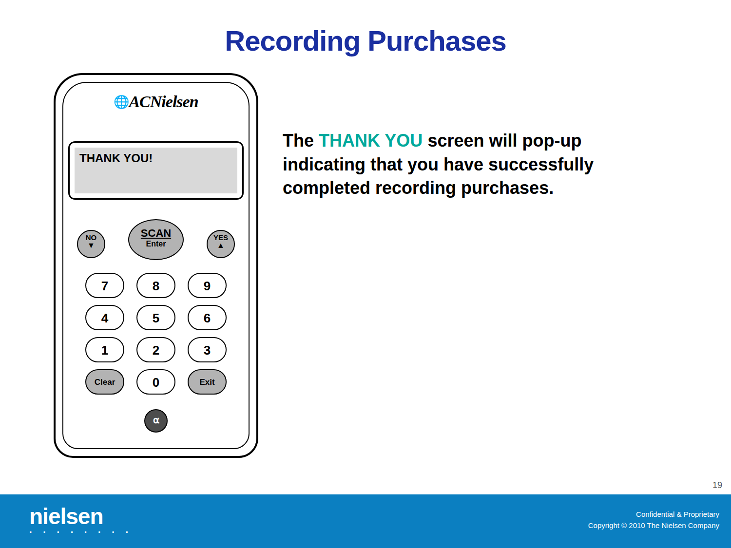Recording Purchases
🌐ACNielsen
THANK YOU!
NO▼
SCAN Enter
YES▲
7
8
9
4
5
6
1
2
3
Clear
0
Exit
⍺
The THANK YOU screen will pop-up indicating that you have successfully completed recording purchases.
19
nielsen· · · · · · · ·
Confidential & Proprietary
Copyright © 2010 The Nielsen Company